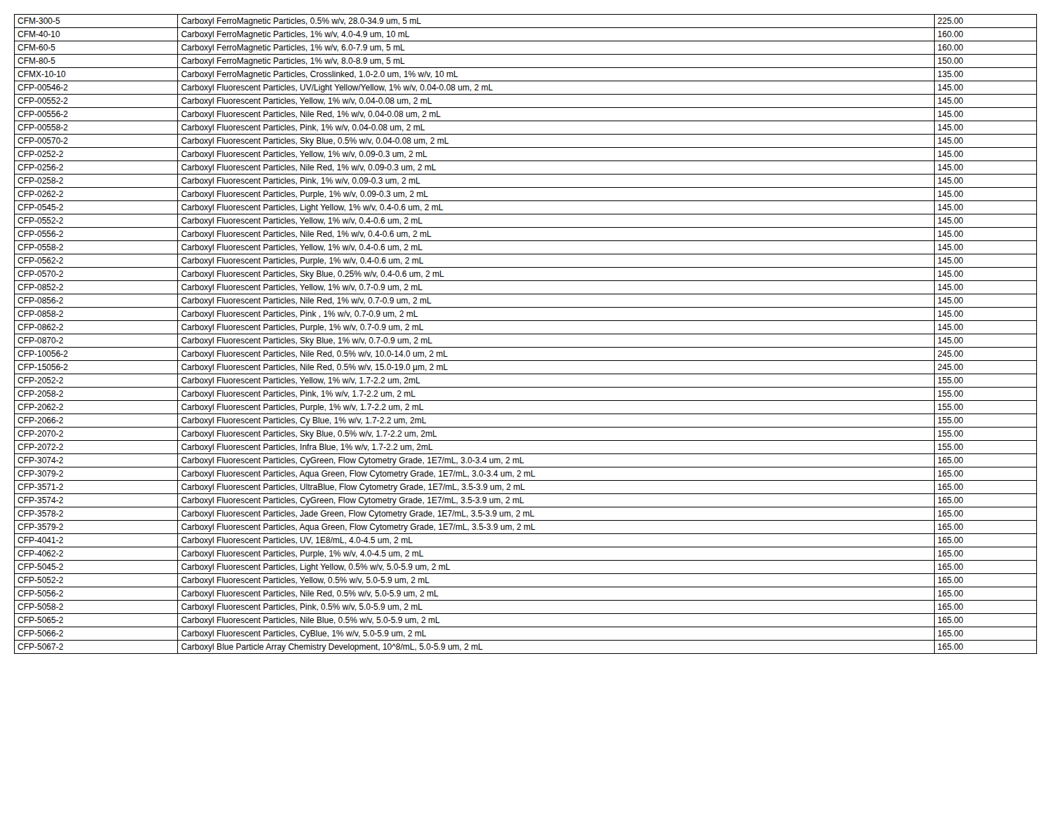| CFM-300-5 | Carboxyl FerroMagnetic Particles, 0.5% w/v, 28.0-34.9 um, 5 mL | 225.00 |
| CFM-40-10 | Carboxyl FerroMagnetic Particles, 1% w/v, 4.0-4.9 um, 10 mL | 160.00 |
| CFM-60-5 | Carboxyl FerroMagnetic Particles, 1% w/v, 6.0-7.9 um, 5 mL | 160.00 |
| CFM-80-5 | Carboxyl FerroMagnetic Particles, 1% w/v, 8.0-8.9 um, 5 mL | 150.00 |
| CFMX-10-10 | Carboxyl FerroMagnetic Particles, Crosslinked, 1.0-2.0 um, 1% w/v, 10 mL | 135.00 |
| CFP-00546-2 | Carboxyl Fluorescent Particles, UV/Light Yellow/Yellow, 1% w/v, 0.04-0.08 um, 2 mL | 145.00 |
| CFP-00552-2 | Carboxyl Fluorescent Particles, Yellow, 1% w/v, 0.04-0.08 um, 2 mL | 145.00 |
| CFP-00556-2 | Carboxyl Fluorescent Particles, Nile Red, 1% w/v, 0.04-0.08 um, 2 mL | 145.00 |
| CFP-00558-2 | Carboxyl Fluorescent Particles, Pink, 1% w/v, 0.04-0.08 um, 2 mL | 145.00 |
| CFP-00570-2 | Carboxyl Fluorescent Particles, Sky Blue, 0.5% w/v, 0.04-0.08 um, 2 mL | 145.00 |
| CFP-0252-2 | Carboxyl Fluorescent Particles, Yellow, 1% w/v, 0.09-0.3 um, 2 mL | 145.00 |
| CFP-0256-2 | Carboxyl Fluorescent Particles, Nile Red, 1% w/v, 0.09-0.3 um, 2 mL | 145.00 |
| CFP-0258-2 | Carboxyl Fluorescent Particles, Pink, 1% w/v, 0.09-0.3 um, 2 mL | 145.00 |
| CFP-0262-2 | Carboxyl Fluorescent Particles, Purple, 1% w/v, 0.09-0.3 um, 2 mL | 145.00 |
| CFP-0545-2 | Carboxyl Fluorescent Particles, Light Yellow, 1% w/v, 0.4-0.6 um, 2 mL | 145.00 |
| CFP-0552-2 | Carboxyl Fluorescent Particles, Yellow, 1% w/v, 0.4-0.6 um, 2 mL | 145.00 |
| CFP-0556-2 | Carboxyl Fluorescent Particles, Nile Red, 1% w/v, 0.4-0.6 um, 2 mL | 145.00 |
| CFP-0558-2 | Carboxyl Fluorescent Particles, Yellow, 1% w/v, 0.4-0.6 um, 2 mL | 145.00 |
| CFP-0562-2 | Carboxyl Fluorescent Particles, Purple, 1% w/v, 0.4-0.6 um, 2 mL | 145.00 |
| CFP-0570-2 | Carboxyl Fluorescent Particles, Sky Blue, 0.25% w/v, 0.4-0.6 um, 2 mL | 145.00 |
| CFP-0852-2 | Carboxyl Fluorescent Particles, Yellow, 1% w/v, 0.7-0.9 um, 2 mL | 145.00 |
| CFP-0856-2 | Carboxyl Fluorescent Particles, Nile Red, 1% w/v, 0.7-0.9 um, 2 mL | 145.00 |
| CFP-0858-2 | Carboxyl Fluorescent Particles, Pink , 1% w/v, 0.7-0.9 um, 2 mL | 145.00 |
| CFP-0862-2 | Carboxyl Fluorescent Particles, Purple, 1% w/v, 0.7-0.9 um, 2 mL | 145.00 |
| CFP-0870-2 | Carboxyl Fluorescent Particles, Sky Blue, 1% w/v, 0.7-0.9 um, 2 mL | 145.00 |
| CFP-10056-2 | Carboxyl Fluorescent Particles, Nile Red, 0.5% w/v, 10.0-14.0 um, 2 mL | 245.00 |
| CFP-15056-2 | Carboxyl Fluorescent Particles, Nile Red, 0.5% w/v, 15.0-19.0 µm, 2 mL | 245.00 |
| CFP-2052-2 | Carboxyl Fluorescent Particles, Yellow, 1% w/v, 1.7-2.2 um, 2mL | 155.00 |
| CFP-2058-2 | Carboxyl Fluorescent Particles, Pink, 1% w/v, 1.7-2.2 um, 2 mL | 155.00 |
| CFP-2062-2 | Carboxyl Fluorescent Particles, Purple, 1% w/v, 1.7-2.2 um, 2 mL | 155.00 |
| CFP-2066-2 | Carboxyl Fluorescent Particles, Cy Blue, 1% w/v, 1.7-2.2 um, 2mL | 155.00 |
| CFP-2070-2 | Carboxyl Fluorescent Particles, Sky Blue, 0.5% w/v, 1.7-2.2 um, 2mL | 155.00 |
| CFP-2072-2 | Carboxyl Fluorescent Particles, Infra Blue, 1% w/v, 1.7-2.2 um, 2mL | 155.00 |
| CFP-3074-2 | Carboxyl Fluorescent Particles, CyGreen, Flow Cytometry Grade, 1E7/mL, 3.0-3.4 um, 2 mL | 165.00 |
| CFP-3079-2 | Carboxyl Fluorescent Particles, Aqua Green, Flow Cytometry Grade, 1E7/mL, 3.0-3.4 um, 2 mL | 165.00 |
| CFP-3571-2 | Carboxyl Fluorescent Particles, UltraBlue, Flow Cytometry Grade, 1E7/mL, 3.5-3.9 um, 2 mL | 165.00 |
| CFP-3574-2 | Carboxyl Fluorescent Particles, CyGreen, Flow Cytometry Grade, 1E7/mL, 3.5-3.9 um, 2 mL | 165.00 |
| CFP-3578-2 | Carboxyl Fluorescent Particles, Jade Green, Flow Cytometry Grade, 1E7/mL, 3.5-3.9 um, 2 mL | 165.00 |
| CFP-3579-2 | Carboxyl Fluorescent Particles, Aqua Green, Flow Cytometry Grade, 1E7/mL, 3.5-3.9 um, 2 mL | 165.00 |
| CFP-4041-2 | Carboxyl Fluorescent Particles, UV, 1E8/mL, 4.0-4.5 um, 2 mL | 165.00 |
| CFP-4062-2 | Carboxyl Fluorescent Particles, Purple, 1% w/v, 4.0-4.5 um, 2 mL | 165.00 |
| CFP-5045-2 | Carboxyl Fluorescent Particles, Light Yellow, 0.5% w/v, 5.0-5.9 um, 2 mL | 165.00 |
| CFP-5052-2 | Carboxyl Fluorescent Particles, Yellow, 0.5% w/v, 5.0-5.9 um, 2 mL | 165.00 |
| CFP-5056-2 | Carboxyl Fluorescent Particles, Nile Red, 0.5% w/v, 5.0-5.9 um, 2 mL | 165.00 |
| CFP-5058-2 | Carboxyl Fluorescent Particles, Pink, 0.5% w/v, 5.0-5.9 um, 2 mL | 165.00 |
| CFP-5065-2 | Carboxyl Fluorescent Particles, Nile Blue, 0.5% w/v, 5.0-5.9 um, 2 mL | 165.00 |
| CFP-5066-2 | Carboxyl Fluorescent Particles, CyBlue, 1% w/v, 5.0-5.9 um, 2 mL | 165.00 |
| CFP-5067-2 | Carboxyl Blue Particle Array Chemistry Development, 10^8/mL, 5.0-5.9 um, 2 mL | 165.00 |